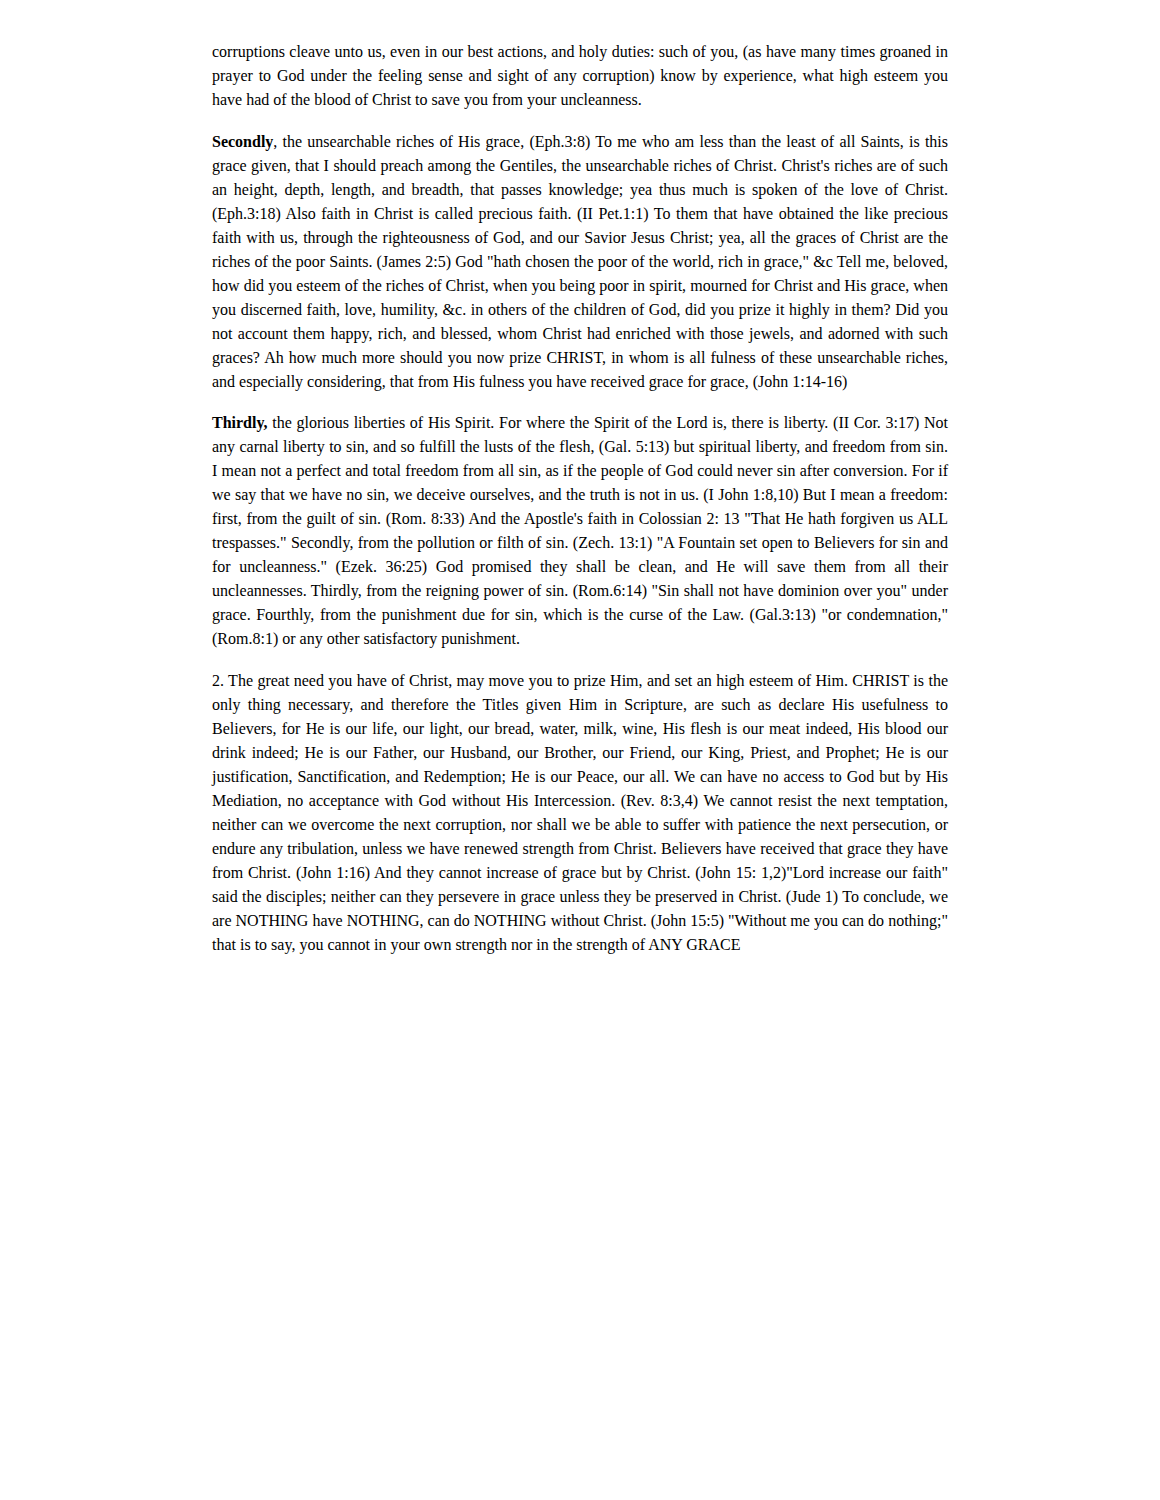corruptions cleave unto us, even in our best actions, and holy duties: such of you, (as have many times groaned in prayer to God under the feeling sense and sight of any corruption) know by experience, what high esteem you have had of the blood of Christ to save you from your uncleanness.
Secondly, the unsearchable riches of His grace, (Eph.3:8) To me who am less than the least of all Saints, is this grace given, that I should preach among the Gentiles, the unsearchable riches of Christ. Christ's riches are of such an height, depth, length, and breadth, that passes knowledge; yea thus much is spoken of the love of Christ. (Eph.3:18) Also faith in Christ is called precious faith. (II Pet.1:1) To them that have obtained the like precious faith with us, through the righteousness of God, and our Savior Jesus Christ; yea, all the graces of Christ are the riches of the poor Saints. (James 2:5) God "hath chosen the poor of the world, rich in grace," &c Tell me, beloved, how did you esteem of the riches of Christ, when you being poor in spirit, mourned for Christ and His grace, when you discerned faith, love, humility, &c. in others of the children of God, did you prize it highly in them? Did you not account them happy, rich, and blessed, whom Christ had enriched with those jewels, and adorned with such graces? Ah how much more should you now prize CHRIST, in whom is all fulness of these unsearchable riches, and especially considering, that from His fulness you have received grace for grace, (John 1:14-16)
Thirdly, the glorious liberties of His Spirit. For where the Spirit of the Lord is, there is liberty. (II Cor. 3:17) Not any carnal liberty to sin, and so fulfill the lusts of the flesh, (Gal. 5:13) but spiritual liberty, and freedom from sin. I mean not a perfect and total freedom from all sin, as if the people of God could never sin after conversion. For if we say that we have no sin, we deceive ourselves, and the truth is not in us. (I John 1:8,10) But I mean a freedom: first, from the guilt of sin. (Rom. 8:33) And the Apostle's faith in Colossian 2: 13 "That He hath forgiven us ALL trespasses." Secondly, from the pollution or filth of sin. (Zech. 13:1) "A Fountain set open to Believers for sin and for uncleanness." (Ezek. 36:25) God promised they shall be clean, and He will save them from all their uncleannesses. Thirdly, from the reigning power of sin. (Rom.6:14) "Sin shall not have dominion over you" under grace. Fourthly, from the punishment due for sin, which is the curse of the Law. (Gal.3:13) "or condemnation," (Rom.8:1) or any other satisfactory punishment.
2. The great need you have of Christ, may move you to prize Him, and set an high esteem of Him. CHRIST is the only thing necessary, and therefore the Titles given Him in Scripture, are such as declare His usefulness to Believers, for He is our life, our light, our bread, water, milk, wine, His flesh is our meat indeed, His blood our drink indeed; He is our Father, our Husband, our Brother, our Friend, our King, Priest, and Prophet; He is our justification, Sanctification, and Redemption; He is our Peace, our all. We can have no access to God but by His Mediation, no acceptance with God without His Intercession. (Rev. 8:3,4) We cannot resist the next temptation, neither can we overcome the next corruption, nor shall we be able to suffer with patience the next persecution, or endure any tribulation, unless we have renewed strength from Christ. Believers have received that grace they have from Christ. (John 1:16) And they cannot increase of grace but by Christ. (John 15: 1,2)"Lord increase our faith" said the disciples; neither can they persevere in grace unless they be preserved in Christ. (Jude 1) To conclude, we are NOTHING have NOTHING, can do NOTHING without Christ. (John 15:5) "Without me you can do nothing;" that is to say, you cannot in your own strength nor in the strength of ANY GRACE